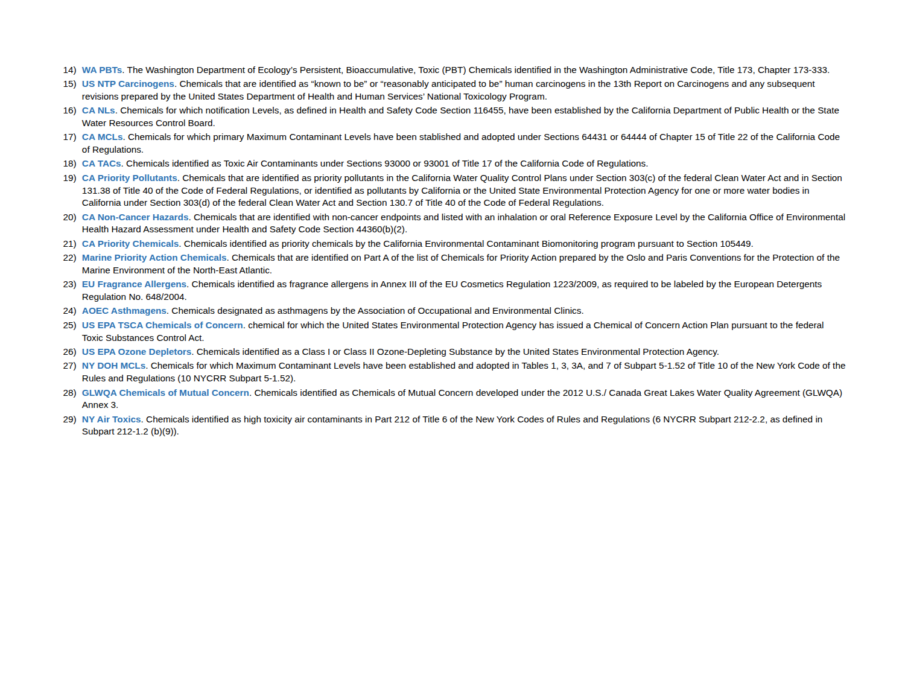WA PBTs. The Washington Department of Ecology’s Persistent, Bioaccumulative, Toxic (PBT) Chemicals identified in the Washington Administrative Code, Title 173, Chapter 173-333.
US NTP Carcinogens. Chemicals that are identified as “known to be” or “reasonably anticipated to be” human carcinogens in the 13th Report on Carcinogens and any subsequent revisions prepared by the United States Department of Health and Human Services’ National Toxicology Program.
CA NLs. Chemicals for which notification Levels, as defined in Health and Safety Code Section 116455, have been established by the California Department of Public Health or the State Water Resources Control Board.
CA MCLs. Chemicals for which primary Maximum Contaminant Levels have been stablished and adopted under Sections 64431 or 64444 of Chapter 15 of Title 22 of the California Code of Regulations.
CA TACs. Chemicals identified as Toxic Air Contaminants under Sections 93000 or 93001 of Title 17 of the California Code of Regulations.
CA Priority Pollutants. Chemicals that are identified as priority pollutants in the California Water Quality Control Plans under Section 303(c) of the federal Clean Water Act and in Section 131.38 of Title 40 of the Code of Federal Regulations, or identified as pollutants by California or the United State Environmental Protection Agency for one or more water bodies in California under Section 303(d) of the federal Clean Water Act and Section 130.7 of Title 40 of the Code of Federal Regulations.
CA Non-Cancer Hazards. Chemicals that are identified with non-cancer endpoints and listed with an inhalation or oral Reference Exposure Level by the California Office of Environmental Health Hazard Assessment under Health and Safety Code Section 44360(b)(2).
CA Priority Chemicals. Chemicals identified as priority chemicals by the California Environmental Contaminant Biomonitoring program pursuant to Section 105449.
Marine Priority Action Chemicals. Chemicals that are identified on Part A of the list of Chemicals for Priority Action prepared by the Oslo and Paris Conventions for the Protection of the Marine Environment of the North-East Atlantic.
EU Fragrance Allergens. Chemicals identified as fragrance allergens in Annex III of the EU Cosmetics Regulation 1223/2009, as required to be labeled by the European Detergents Regulation No. 648/2004.
AOEC Asthmagens. Chemicals designated as asthmagens by the Association of Occupational and Environmental Clinics.
US EPA TSCA Chemicals of Concern. chemical for which the United States Environmental Protection Agency has issued a Chemical of Concern Action Plan pursuant to the federal Toxic Substances Control Act.
US EPA Ozone Depletors. Chemicals identified as a Class I or Class II Ozone-Depleting Substance by the United States Environmental Protection Agency.
NY DOH MCLs. Chemicals for which Maximum Contaminant Levels have been established and adopted in Tables 1, 3, 3A, and 7 of Subpart 5-1.52 of Title 10 of the New York Code of the Rules and Regulations (10 NYCRR Subpart 5-1.52).
GLWQA Chemicals of Mutual Concern. Chemicals identified as Chemicals of Mutual Concern developed under the 2012 U.S./ Canada Great Lakes Water Quality Agreement (GLWQA) Annex 3.
NY Air Toxics. Chemicals identified as high toxicity air contaminants in Part 212 of Title 6 of the New York Codes of Rules and Regulations (6 NYCRR Subpart 212-2.2, as defined in Subpart 212-1.2 (b)(9)).